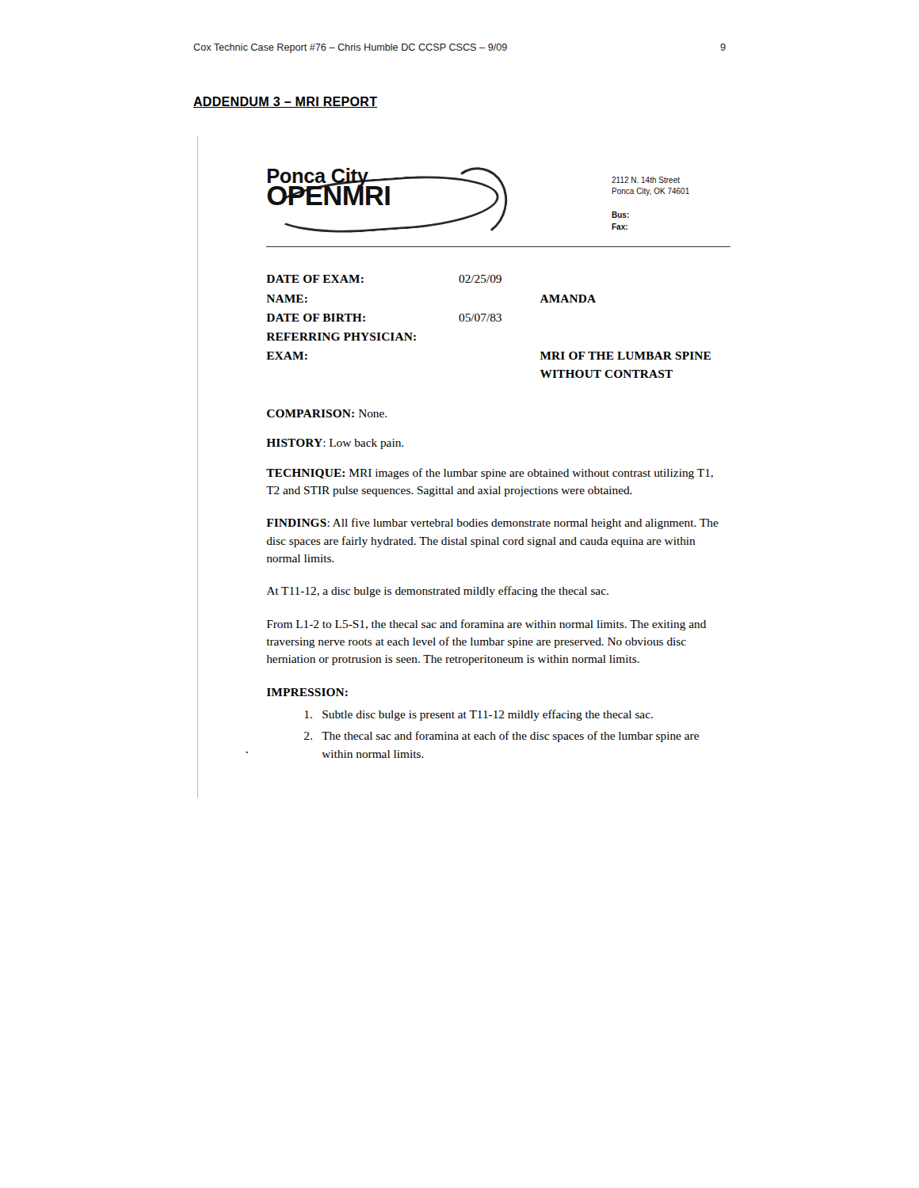Cox Technic Case Report #76 – Chris Humble DC CCSP CSCS – 9/09 9
ADDENDUM 3 – MRI REPORT
Ponca City
OPENMRI
2112 N. 14th Street
Ponca City, OK 74601
Bus:
Fax:
| DATE OF EXAM: | 02/25/09 | |
| NAME: | | AMANDA |
| DATE OF BIRTH: | 05/07/83 | |
| REFERRING PHYSICIAN: | | |
| EXAM: | | MRI OF THE LUMBAR SPINE WITHOUT CONTRAST |
COMPARISON: None.
HISTORY: Low back pain.
TECHNIQUE: MRI images of the lumbar spine are obtained without contrast utilizing T1, T2 and STIR pulse sequences. Sagittal and axial projections were obtained.
FINDINGS: All five lumbar vertebral bodies demonstrate normal height and alignment. The disc spaces are fairly hydrated. The distal spinal cord signal and cauda equina are within normal limits.
At T11-12, a disc bulge is demonstrated mildly effacing the thecal sac.
From L1-2 to L5-S1, the thecal sac and foramina are within normal limits. The exiting and traversing nerve roots at each level of the lumbar spine are preserved. No obvious disc herniation or protrusion is seen. The retroperitoneum is within normal limits.
IMPRESSION:
Subtle disc bulge is present at T11-12 mildly effacing the thecal sac.
The thecal sac and foramina at each of the disc spaces of the lumbar spine are within normal limits.
.